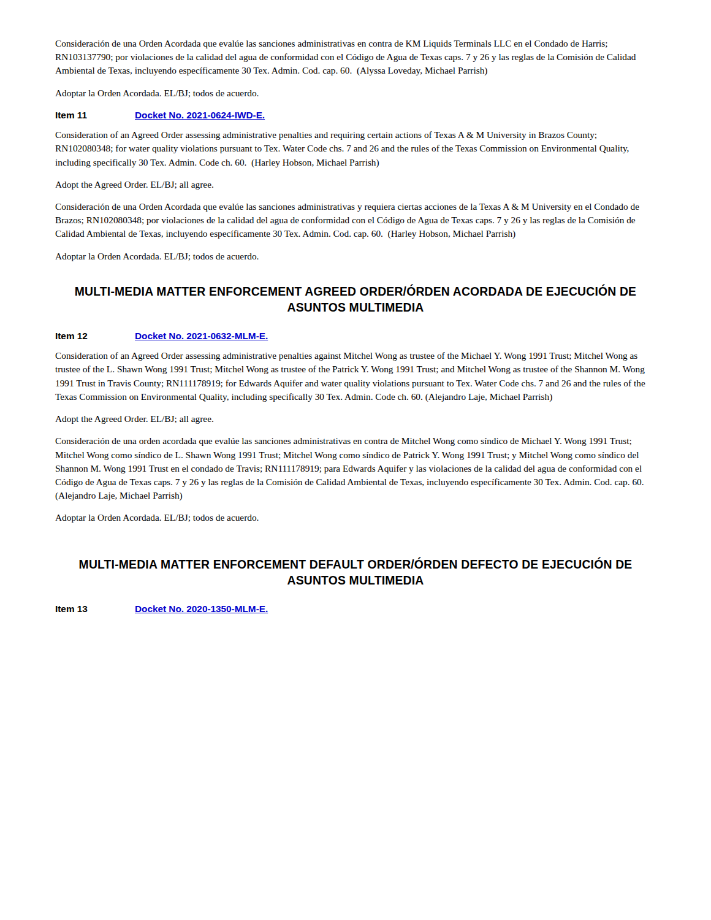Consideración de una Orden Acordada que evalúe las sanciones administrativas en contra de KM Liquids Terminals LLC en el Condado de Harris; RN103137790; por violaciones de la calidad del agua de conformidad con el Código de Agua de Texas caps. 7 y 26 y las reglas de la Comisión de Calidad Ambiental de Texas, incluyendo específicamente 30 Tex. Admin. Cod. cap. 60. (Alyssa Loveday, Michael Parrish)
Adoptar la Orden Acordada. EL/BJ; todos de acuerdo.
Item 11 Docket No. 2021-0624-IWD-E.
Consideration of an Agreed Order assessing administrative penalties and requiring certain actions of Texas A & M University in Brazos County; RN102080348; for water quality violations pursuant to Tex. Water Code chs. 7 and 26 and the rules of the Texas Commission on Environmental Quality, including specifically 30 Tex. Admin. Code ch. 60. (Harley Hobson, Michael Parrish)
Adopt the Agreed Order. EL/BJ; all agree.
Consideración de una Orden Acordada que evalúe las sanciones administrativas y requiera ciertas acciones de la Texas A & M University en el Condado de Brazos; RN102080348; por violaciones de la calidad del agua de conformidad con el Código de Agua de Texas caps. 7 y 26 y las reglas de la Comisión de Calidad Ambiental de Texas, incluyendo específicamente 30 Tex. Admin. Cod. cap. 60. (Harley Hobson, Michael Parrish)
Adoptar la Orden Acordada. EL/BJ; todos de acuerdo.
MULTI-MEDIA MATTER ENFORCEMENT AGREED ORDER/ÓRDEN ACORDADA DE EJECUCIÓN DE ASUNTOS MULTIMEDIA
Item 12 Docket No. 2021-0632-MLM-E.
Consideration of an Agreed Order assessing administrative penalties against Mitchel Wong as trustee of the Michael Y. Wong 1991 Trust; Mitchel Wong as trustee of the L. Shawn Wong 1991 Trust; Mitchel Wong as trustee of the Patrick Y. Wong 1991 Trust; and Mitchel Wong as trustee of the Shannon M. Wong 1991 Trust in Travis County; RN111178919; for Edwards Aquifer and water quality violations pursuant to Tex. Water Code chs. 7 and 26 and the rules of the Texas Commission on Environmental Quality, including specifically 30 Tex. Admin. Code ch. 60. (Alejandro Laje, Michael Parrish)
Adopt the Agreed Order. EL/BJ; all agree.
Consideración de una orden acordada que evalúe las sanciones administrativas en contra de Mitchel Wong como síndico de Michael Y. Wong 1991 Trust; Mitchel Wong como síndico de L. Shawn Wong 1991 Trust; Mitchel Wong como síndico de Patrick Y. Wong 1991 Trust; y Mitchel Wong como síndico del Shannon M. Wong 1991 Trust en el condado de Travis; RN111178919; para Edwards Aquifer y las violaciones de la calidad del agua de conformidad con el Código de Agua de Texas caps. 7 y 26 y las reglas de la Comisión de Calidad Ambiental de Texas, incluyendo específicamente 30 Tex. Admin. Cod. cap. 60. (Alejandro Laje, Michael Parrish)
Adoptar la Orden Acordada. EL/BJ; todos de acuerdo.
MULTI-MEDIA MATTER ENFORCEMENT DEFAULT ORDER/ÓRDEN DEFECTO DE EJECUCIÓN DE ASUNTOS MULTIMEDIA
Item 13 Docket No. 2020-1350-MLM-E.